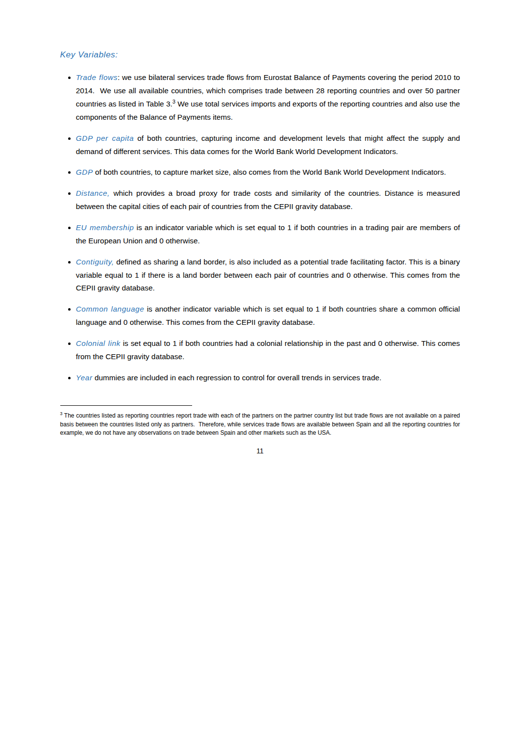Key Variables:
Trade flows: we use bilateral services trade flows from Eurostat Balance of Payments covering the period 2010 to 2014. We use all available countries, which comprises trade between 28 reporting countries and over 50 partner countries as listed in Table 3.3 We use total services imports and exports of the reporting countries and also use the components of the Balance of Payments items.
GDP per capita of both countries, capturing income and development levels that might affect the supply and demand of different services. This data comes for the World Bank World Development Indicators.
GDP of both countries, to capture market size, also comes from the World Bank World Development Indicators.
Distance, which provides a broad proxy for trade costs and similarity of the countries. Distance is measured between the capital cities of each pair of countries from the CEPII gravity database.
EU membership is an indicator variable which is set equal to 1 if both countries in a trading pair are members of the European Union and 0 otherwise.
Contiguity, defined as sharing a land border, is also included as a potential trade facilitating factor. This is a binary variable equal to 1 if there is a land border between each pair of countries and 0 otherwise. This comes from the CEPII gravity database.
Common language is another indicator variable which is set equal to 1 if both countries share a common official language and 0 otherwise. This comes from the CEPII gravity database.
Colonial link is set equal to 1 if both countries had a colonial relationship in the past and 0 otherwise. This comes from the CEPII gravity database.
Year dummies are included in each regression to control for overall trends in services trade.
3 The countries listed as reporting countries report trade with each of the partners on the partner country list but trade flows are not available on a paired basis between the countries listed only as partners. Therefore, while services trade flows are available between Spain and all the reporting countries for example, we do not have any observations on trade between Spain and other markets such as the USA.
11